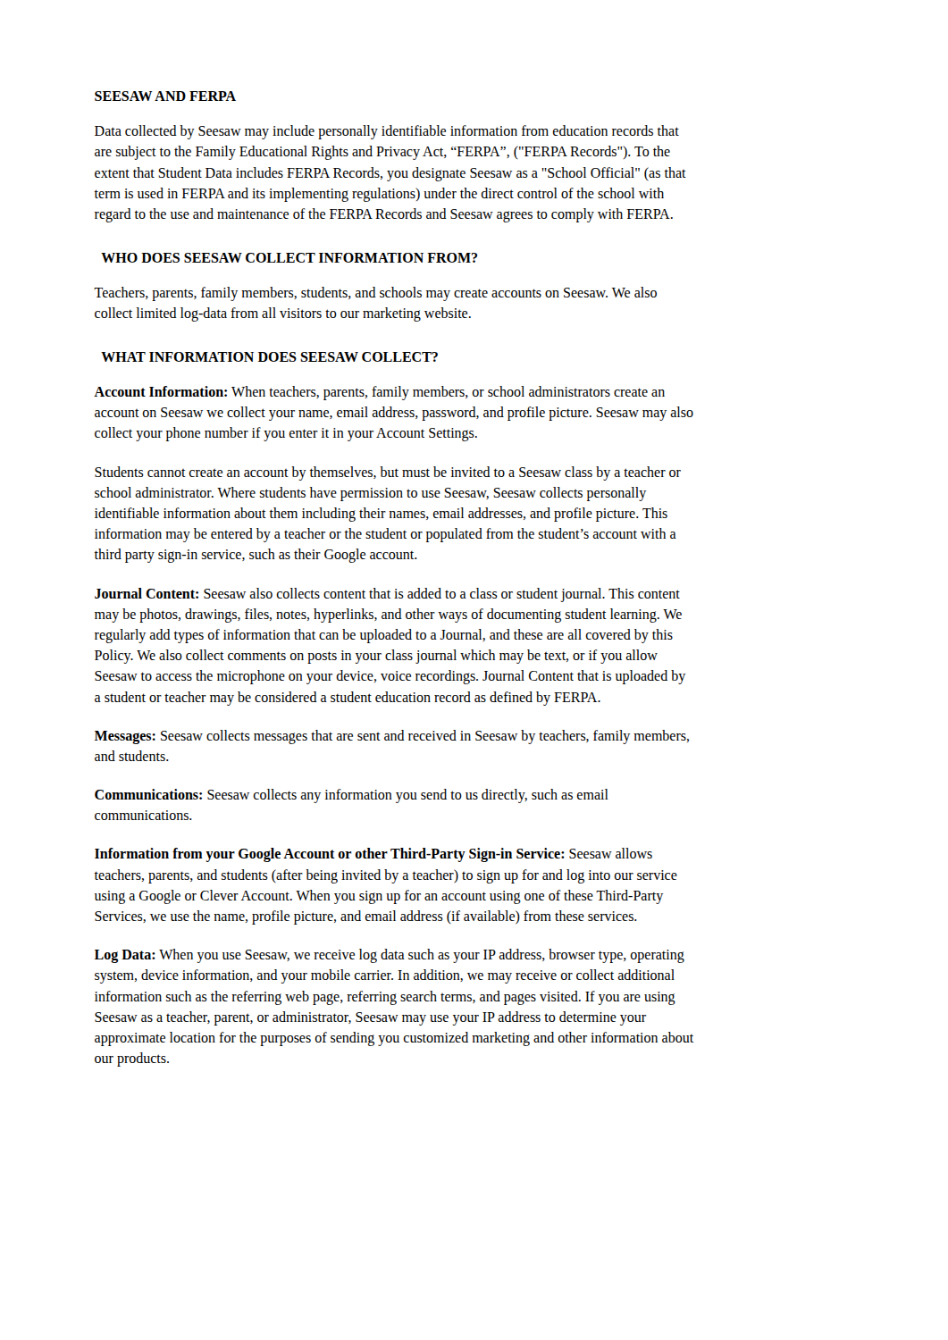Seesaw and FERPA
Data collected by Seesaw may include personally identifiable information from education records that are subject to the Family Educational Rights and Privacy Act, “FERPA”, ("FERPA Records"). To the extent that Student Data includes FERPA Records, you designate Seesaw as a "School Official" (as that term is used in FERPA and its implementing regulations) under the direct control of the school with regard to the use and maintenance of the FERPA Records and Seesaw agrees to comply with FERPA.
Who does Seesaw collect information from?
Teachers, parents, family members, students, and schools may create accounts on Seesaw. We also collect limited log-data from all visitors to our marketing website.
What information does Seesaw collect?
Account Information: When teachers, parents, family members, or school administrators create an account on Seesaw we collect your name, email address, password, and profile picture. Seesaw may also collect your phone number if you enter it in your Account Settings.
Students cannot create an account by themselves, but must be invited to a Seesaw class by a teacher or school administrator. Where students have permission to use Seesaw, Seesaw collects personally identifiable information about them including their names, email addresses, and profile picture. This information may be entered by a teacher or the student or populated from the student’s account with a third party sign-in service, such as their Google account.
Journal Content: Seesaw also collects content that is added to a class or student journal. This content may be photos, drawings, files, notes, hyperlinks, and other ways of documenting student learning. We regularly add types of information that can be uploaded to a Journal, and these are all covered by this Policy. We also collect comments on posts in your class journal which may be text, or if you allow Seesaw to access the microphone on your device, voice recordings. Journal Content that is uploaded by a student or teacher may be considered a student education record as defined by FERPA.
Messages: Seesaw collects messages that are sent and received in Seesaw by teachers, family members, and students.
Communications: Seesaw collects any information you send to us directly, such as email communications.
Information from your Google Account or other Third-Party Sign-in Service: Seesaw allows teachers, parents, and students (after being invited by a teacher) to sign up for and log into our service using a Google or Clever Account. When you sign up for an account using one of these Third-Party Services, we use the name, profile picture, and email address (if available) from these services.
Log Data: When you use Seesaw, we receive log data such as your IP address, browser type, operating system, device information, and your mobile carrier. In addition, we may receive or collect additional information such as the referring web page, referring search terms, and pages visited. If you are using Seesaw as a teacher, parent, or administrator, Seesaw may use your IP address to determine your approximate location for the purposes of sending you customized marketing and other information about our products.